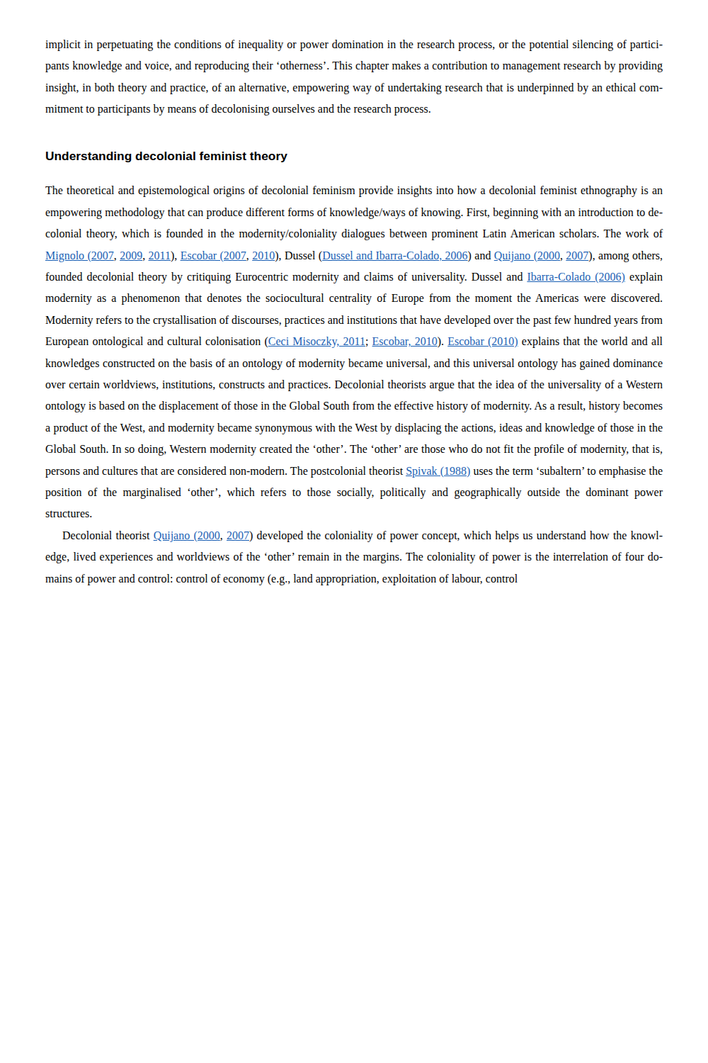implicit in perpetuating the conditions of inequality or power domination in the research process, or the potential silencing of participants knowledge and voice, and reproducing their ‘otherness’. This chapter makes a contribution to management research by providing insight, in both theory and practice, of an alternative, empowering way of undertaking research that is underpinned by an ethical commitment to participants by means of decolonising ourselves and the research process.
Understanding decolonial feminist theory
The theoretical and epistemological origins of decolonial feminism provide insights into how a decolonial feminist ethnography is an empowering methodology that can produce different forms of knowledge/ways of knowing. First, beginning with an introduction to decolonial theory, which is founded in the modernity/coloniality dialogues between prominent Latin American scholars. The work of Mignolo (2007, 2009, 2011), Escobar (2007, 2010), Dussel (Dussel and Ibarra-Colado, 2006) and Quijano (2000, 2007), among others, founded decolonial theory by critiquing Eurocentric modernity and claims of universality. Dussel and Ibarra-Colado (2006) explain modernity as a phenomenon that denotes the sociocultural centrality of Europe from the moment the Americas were discovered. Modernity refers to the crystallisation of discourses, practices and institutions that have developed over the past few hundred years from European ontological and cultural colonisation (Ceci Misoczky, 2011; Escobar, 2010). Escobar (2010) explains that the world and all knowledges constructed on the basis of an ontology of modernity became universal, and this universal ontology has gained dominance over certain worldviews, institutions, constructs and practices. Decolonial theorists argue that the idea of the universality of a Western ontology is based on the displacement of those in the Global South from the effective history of modernity. As a result, history becomes a product of the West, and modernity became synonymous with the West by displacing the actions, ideas and knowledge of those in the Global South. In so doing, Western modernity created the ‘other’. The ‘other’ are those who do not fit the profile of modernity, that is, persons and cultures that are considered non-modern. The postcolonial theorist Spivak (1988) uses the term ‘subaltern’ to emphasise the position of the marginalised ‘other’, which refers to those socially, politically and geographically outside the dominant power structures.
Decolonial theorist Quijano (2000, 2007) developed the coloniality of power concept, which helps us understand how the knowledge, lived experiences and worldviews of the ‘other’ remain in the margins. The coloniality of power is the interrelation of four domains of power and control: control of economy (e.g., land appropriation, exploitation of labour, control